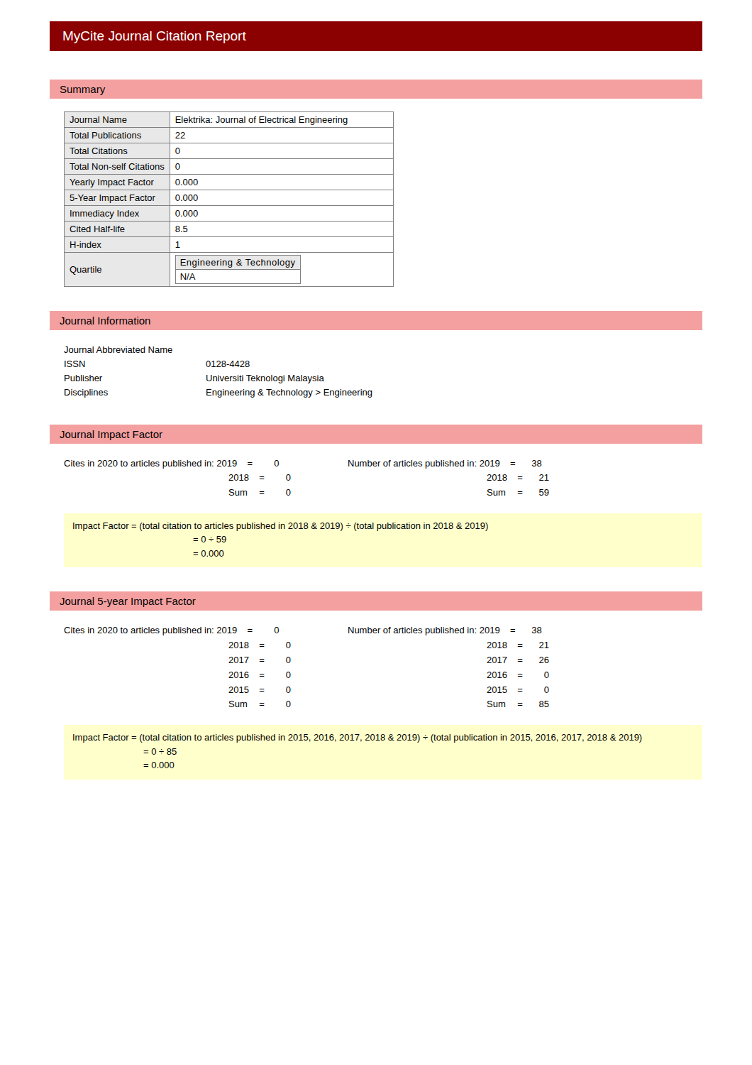MyCite Journal Citation Report
Summary
| Journal Name | Elektrika: Journal of Electrical Engineering |
| Total Publications | 22 |
| Total Citations | 0 |
| Total Non-self Citations | 0 |
| Yearly Impact Factor | 0.000 |
| 5-Year Impact Factor | 0.000 |
| Immediacy Index | 0.000 |
| Cited Half-life | 8.5 |
| H-index | 1 |
| Quartile | / Engineering & Technology / / N/A / |
Journal Information
Journal Abbreviated Name
ISSN
0128-4428
Publisher
Universiti Teknologi Malaysia
Disciplines
Engineering & Technology > Engineering
Journal Impact Factor
Cites in 2020 to articles published in: 2019=0
Number of articles published in: 2019=38
2018=0
2018=21
Sum=0
Sum=59
Impact Factor = (total citation to articles published in 2018 & 2019) ÷ (total publication in 2018 & 2019)
= 0 ÷ 59
= 0.000
Journal 5-year Impact Factor
Cites in 2020 to articles published in: 2019=0
Number of articles published in: 2019=38
2018=0
2018=21
2017=0
2017=26
2016=0
2016=0
2015=0
2015=0
Sum=0
Sum=85
Impact Factor = (total citation to articles published in 2015, 2016, 2017, 2018 & 2019) ÷ (total publication in 2015, 2016, 2017, 2018 & 2019)
= 0 ÷ 85
= 0.000